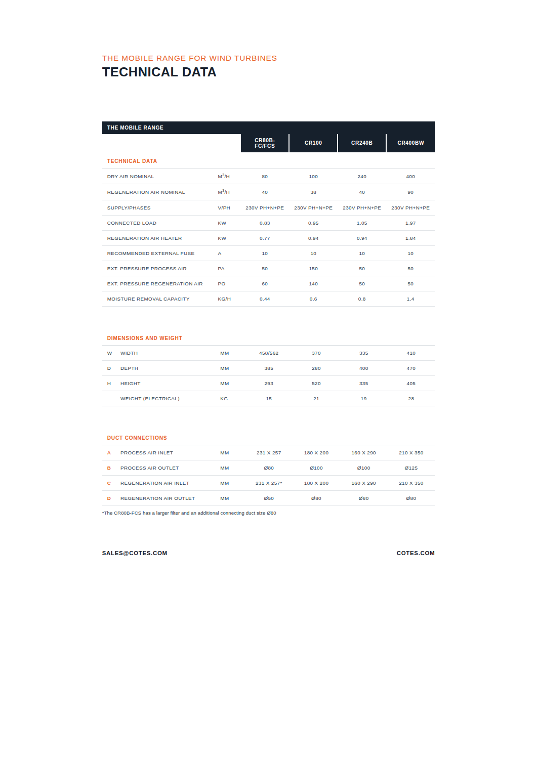The mobile range for wind turbines
Technical data
| The mobile range | |
| --- | --- |
| | CR80B-FC/FCS | CR100 | CR240B | CR400BW |
| Technical data |
| Dry air nominal | m 3 /h | 80 | 100 | 240 | 400 |
| Regeneration air nominal | m 3 /h | 40 | 38 | 40 | 90 |
| Supply/phases | V/Ph | 230V PH+N+PE | 230V PH+N+PE | 230V PH+N+PE | 230V PH+N+PE |
| Connected load | kW | 0.83 | 0.95 | 1.05 | 1.97 |
| Regeneration air heater | kW | 0.77 | 0.94 | 0.94 | 1.84 |
| Recommended external fuse | A | 10 | 10 | 10 | 10 |
| Ext. pressure process air | Pa | 50 | 150 | 50 | 50 |
| Ext. pressure regeneration air | Po | 60 | 140 | 50 | 50 |
| Moisture removal capacity | kg/h | 0.44 | 0.6 | 0.8 | 1.4 |
| Dimensions and weight |
| W | Width | mm | 458/562 | 370 | 335 | 410 |
| D | Depth | mm | 385 | 280 | 400 | 470 |
| H | Height | mm | 293 | 520 | 335 | 405 |
| | Weight (electrical) | kg | 15 | 21 | 19 | 28 |
| Duct connections |
| A | Process air inlet | mm | 231 x 257 | 180 x 200 | 160 x 290 | 210 x 350 |
| B | Process air outlet | mm | Ø80 | Ø100 | Ø100 | Ø125 |
| C | Regeneration air inlet | mm | 231 x 257* | 180 x 200 | 160 x 290 | 210 x 350 |
| D | Regeneration air outlet | mm | Ø50 | Ø80 | Ø80 | Ø80 |
*The CR80B-FCS has a larger filter and an additional connecting duct size Ø80
SALES@COTES.COM
COTES.COM